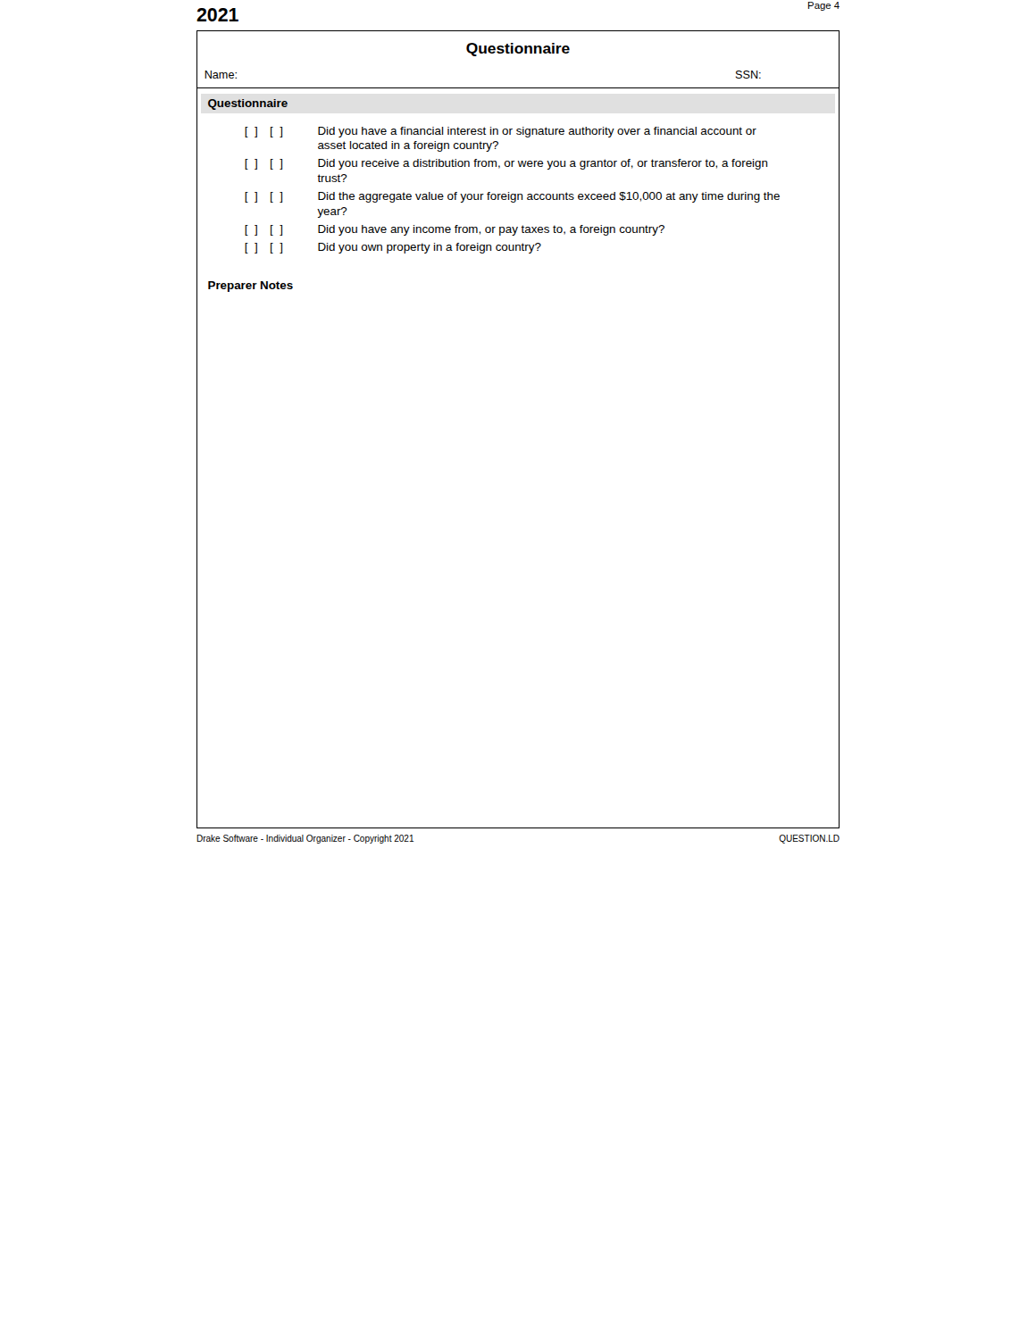2021
Page 4
Questionnaire
Name: SSN:
Questionnaire
[ ] [ ]
Did you have a financial interest in or signature authority over a financial account or asset located in a foreign country?
[ ] [ ]
Did you receive a distribution from, or were you a grantor of, or transferor to, a foreign trust?
[ ] [ ]
Did the aggregate value of your foreign accounts exceed $10,000 at any time during the year?
[ ] [ ]
Did you have any income from, or pay taxes to, a foreign country?
[ ] [ ]
Did you own property in a foreign country?
Preparer Notes
Drake Software - Individual Organizer - Copyright 2021 QUESTION.LD